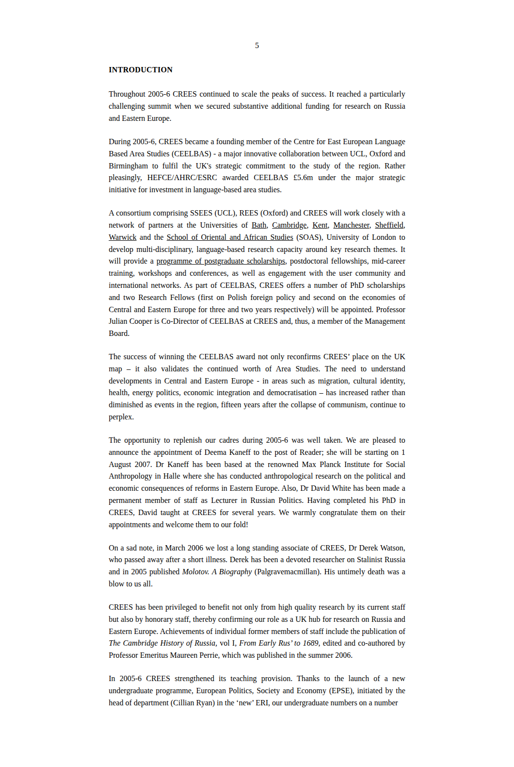5
INTRODUCTION
Throughout 2005-6 CREES continued to scale the peaks of success. It reached a particularly challenging summit when we secured substantive additional funding for research on Russia and Eastern Europe.
During 2005-6, CREES became a founding member of the Centre for East European Language Based Area Studies (CEELBAS) - a major innovative collaboration between UCL, Oxford and Birmingham to fulfil the UK's strategic commitment to the study of the region. Rather pleasingly, HEFCE/AHRC/ESRC awarded CEELBAS £5.6m under the major strategic initiative for investment in language-based area studies.
A consortium comprising SSEES (UCL), REES (Oxford) and CREES will work closely with a network of partners at the Universities of Bath, Cambridge, Kent, Manchester, Sheffield, Warwick and the School of Oriental and African Studies (SOAS), University of London to develop multi-disciplinary, language-based research capacity around key research themes. It will provide a programme of postgraduate scholarships, postdoctoral fellowships, mid-career training, workshops and conferences, as well as engagement with the user community and international networks. As part of CEELBAS, CREES offers a number of PhD scholarships and two Research Fellows (first on Polish foreign policy and second on the economies of Central and Eastern Europe for three and two years respectively) will be appointed. Professor Julian Cooper is Co-Director of CEELBAS at CREES and, thus, a member of the Management Board.
The success of winning the CEELBAS award not only reconfirms CREES’ place on the UK map – it also validates the continued worth of Area Studies. The need to understand developments in Central and Eastern Europe - in areas such as migration, cultural identity, health, energy politics, economic integration and democratisation – has increased rather than diminished as events in the region, fifteen years after the collapse of communism, continue to perplex.
The opportunity to replenish our cadres during 2005-6 was well taken. We are pleased to announce the appointment of Deema Kaneff to the post of Reader; she will be starting on 1 August 2007. Dr Kaneff has been based at the renowned Max Planck Institute for Social Anthropology in Halle where she has conducted anthropological research on the political and economic consequences of reforms in Eastern Europe. Also, Dr David White has been made a permanent member of staff as Lecturer in Russian Politics. Having completed his PhD in CREES, David taught at CREES for several years. We warmly congratulate them on their appointments and welcome them to our fold!
On a sad note, in March 2006 we lost a long standing associate of CREES, Dr Derek Watson, who passed away after a short illness. Derek has been a devoted researcher on Stalinist Russia and in 2005 published Molotov. A Biography (Palgravemacmillan). His untimely death was a blow to us all.
CREES has been privileged to benefit not only from high quality research by its current staff but also by honorary staff, thereby confirming our role as a UK hub for research on Russia and Eastern Europe. Achievements of individual former members of staff include the publication of The Cambridge History of Russia, vol I, From Early Rus’ to 1689, edited and co-authored by Professor Emeritus Maureen Perrie, which was published in the summer 2006.
In 2005-6 CREES strengthened its teaching provision. Thanks to the launch of a new undergraduate programme, European Politics, Society and Economy (EPSE), initiated by the head of department (Cillian Ryan) in the ‘new’ ERI, our undergraduate numbers on a number